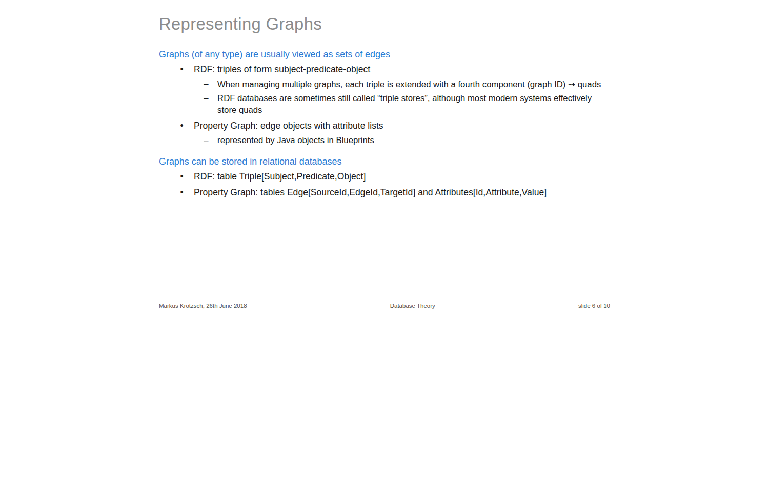Representing Graphs
Graphs (of any type) are usually viewed as sets of edges
RDF: triples of form subject-predicate-object
When managing multiple graphs, each triple is extended with a fourth component (graph ID) ⇝ quads
RDF databases are sometimes still called “triple stores”, although most modern systems effectively store quads
Property Graph: edge objects with attribute lists
represented by Java objects in Blueprints
Graphs can be stored in relational databases
RDF: table Triple[Subject,Predicate,Object]
Property Graph: tables Edge[SourceId,EdgeId,TargetId] and Attributes[Id,Attribute,Value]
Markus Krötzsch, 26th June 2018 Database Theory slide 6 of 10